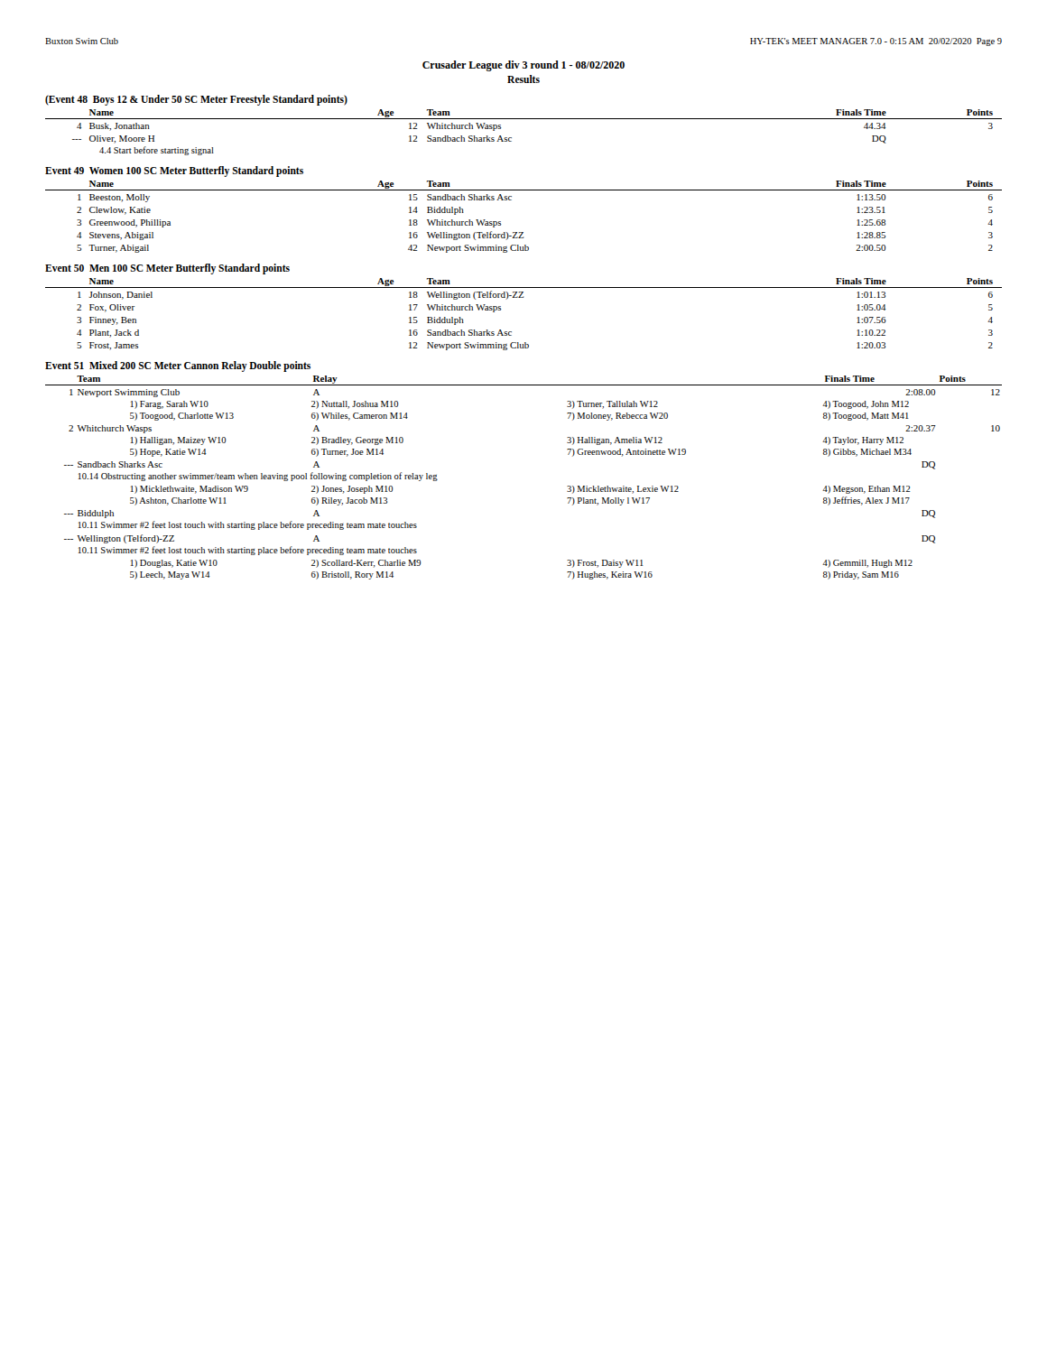Buxton Swim Club
HY-TEK's MEET MANAGER 7.0 - 0:15 AM 20/02/2020 Page 9
Crusader League div 3 round 1 - 08/02/2020
Results
(Event 48 Boys 12 & Under 50 SC Meter Freestyle Standard points)
| | Name | Age | Team | Finals Time | Points |
| --- | --- | --- | --- | --- | --- |
| 4 | Busk, Jonathan | 12 | Whitchurch Wasps | 44.34 | 3 |
| --- | Oliver, Moore H | 12 | Sandbach Sharks Asc | DQ | |
| 4.4 Start before starting signal |
Event 49 Women 100 SC Meter Butterfly Standard points
| | Name | Age | Team | Finals Time | Points |
| --- | --- | --- | --- | --- | --- |
| 1 | Beeston, Molly | 15 | Sandbach Sharks Asc | 1:13.50 | 6 |
| 2 | Clewlow, Katie | 14 | Biddulph | 1:23.51 | 5 |
| 3 | Greenwood, Phillipa | 18 | Whitchurch Wasps | 1:25.68 | 4 |
| 4 | Stevens, Abigail | 16 | Wellington (Telford)-ZZ | 1:28.85 | 3 |
| 5 | Turner, Abigail | 42 | Newport Swimming Club | 2:00.50 | 2 |
Event 50 Men 100 SC Meter Butterfly Standard points
| | Name | Age | Team | Finals Time | Points |
| --- | --- | --- | --- | --- | --- |
| 1 | Johnson, Daniel | 18 | Wellington (Telford)-ZZ | 1:01.13 | 6 |
| 2 | Fox, Oliver | 17 | Whitchurch Wasps | 1:05.04 | 5 |
| 3 | Finney, Ben | 15 | Biddulph | 1:07.56 | 4 |
| 4 | Plant, Jack d | 16 | Sandbach Sharks Asc | 1:10.22 | 3 |
| 5 | Frost, James | 12 | Newport Swimming Club | 1:20.03 | 2 |
Event 51 Mixed 200 SC Meter Cannon Relay Double points
| | Team | Relay | | Finals Time | Points |
| --- | --- | --- | --- | --- | --- |
| 1 | Newport Swimming Club | A | | 2:08.00 | 12 |
| | 1) Farag, Sarah W10 | 2) Nuttall, Joshua M10 | 3) Turner, Tallulah W12 | 4) Toogood, John M12 |
| | 5) Toogood, Charlotte W13 | 6) Whiles, Cameron M14 | 7) Moloney, Rebecca W20 | 8) Toogood, Matt M41 |
| 2 | Whitchurch Wasps | A | | 2:20.37 | 10 |
| | 1) Halligan, Maizey W10 | 2) Bradley, George M10 | 3) Halligan, Amelia W12 | 4) Taylor, Harry M12 |
| | 5) Hope, Katie W14 | 6) Turner, Joe M14 | 7) Greenwood, Antoinette W19 | 8) Gibbs, Michael M34 |
| --- | Sandbach Sharks Asc | A | | DQ | |
| | 10.14 Obstructing another swimmer/team when leaving pool following completion of relay leg |
| | 1) Micklethwaite, Madison W9 | 2) Jones, Joseph M10 | 3) Micklethwaite, Lexie W12 | 4) Megson, Ethan M12 |
| | 5) Ashton, Charlotte W11 | 6) Riley, Jacob M13 | 7) Plant, Molly l W17 | 8) Jeffries, Alex J M17 |
| --- | Biddulph | A | | DQ | |
| | 10.11 Swimmer #2 feet lost touch with starting place before preceding team mate touches |
| --- | Wellington (Telford)-ZZ | A | | DQ | |
| | 10.11 Swimmer #2 feet lost touch with starting place before preceding team mate touches |
| | 1) Douglas, Katie W10 | 2) Scollard-Kerr, Charlie M9 | 3) Frost, Daisy W11 | 4) Gemmill, Hugh M12 |
| | 5) Leech, Maya W14 | 6) Bristoll, Rory M14 | 7) Hughes, Keira W16 | 8) Priday, Sam M16 |